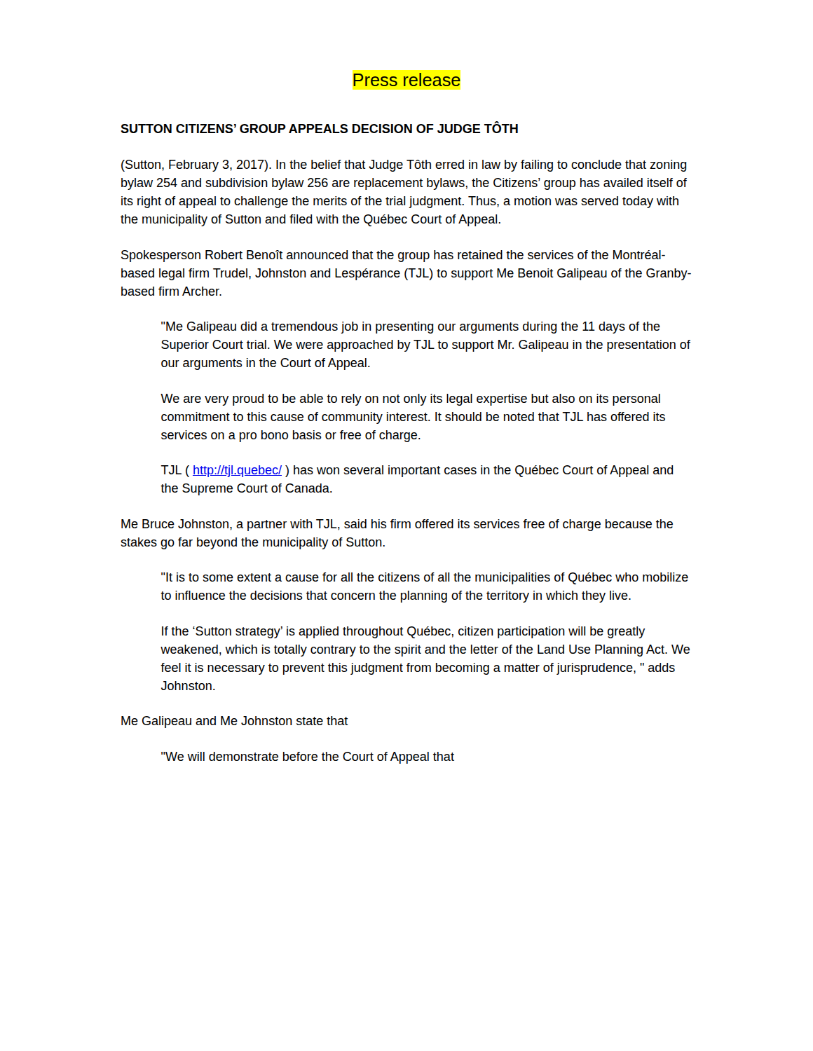Press release
SUTTON CITIZENS’ GROUP APPEALS DECISION OF JUDGE TÔTH
(Sutton, February 3, 2017). In the belief that Judge Tôth erred in law by failing to conclude that zoning bylaw 254 and subdivision bylaw 256 are replacement bylaws, the Citizens’ group has availed itself of its right of appeal to challenge the merits of the trial judgment. Thus, a motion was served today with the municipality of Sutton and filed with the Québec Court of Appeal.
Spokesperson Robert Benoît announced that the group has retained the services of the Montréal-based legal firm Trudel, Johnston and Lespérance (TJL) to support Me Benoit Galipeau of the Granby-based firm Archer.
"Me Galipeau did a tremendous job in presenting our arguments during the 11 days of the Superior Court trial. We were approached by TJL to support Mr. Galipeau in the presentation of our arguments in the Court of Appeal.
We are very proud to be able to rely on not only its legal expertise but also on its personal commitment to this cause of community interest. It should be noted that TJL has offered its services on a pro bono basis or free of charge.
TJL ( http://tjl.quebec/ ) has won several important cases in the Québec Court of Appeal and the Supreme Court of Canada.
Me Bruce Johnston, a partner with TJL, said his firm offered its services free of charge because the stakes go far beyond the municipality of Sutton.
"It is to some extent a cause for all the citizens of all the municipalities of Québec who mobilize to influence the decisions that concern the planning of the territory in which they live.
If the ‘Sutton strategy’ is applied throughout Québec, citizen participation will be greatly weakened, which is totally contrary to the spirit and the letter of the Land Use Planning Act. We feel it is necessary to prevent this judgment from becoming a matter of jurisprudence, " adds Johnston.
Me Galipeau and Me Johnston state that
"We will demonstrate before the Court of Appeal that